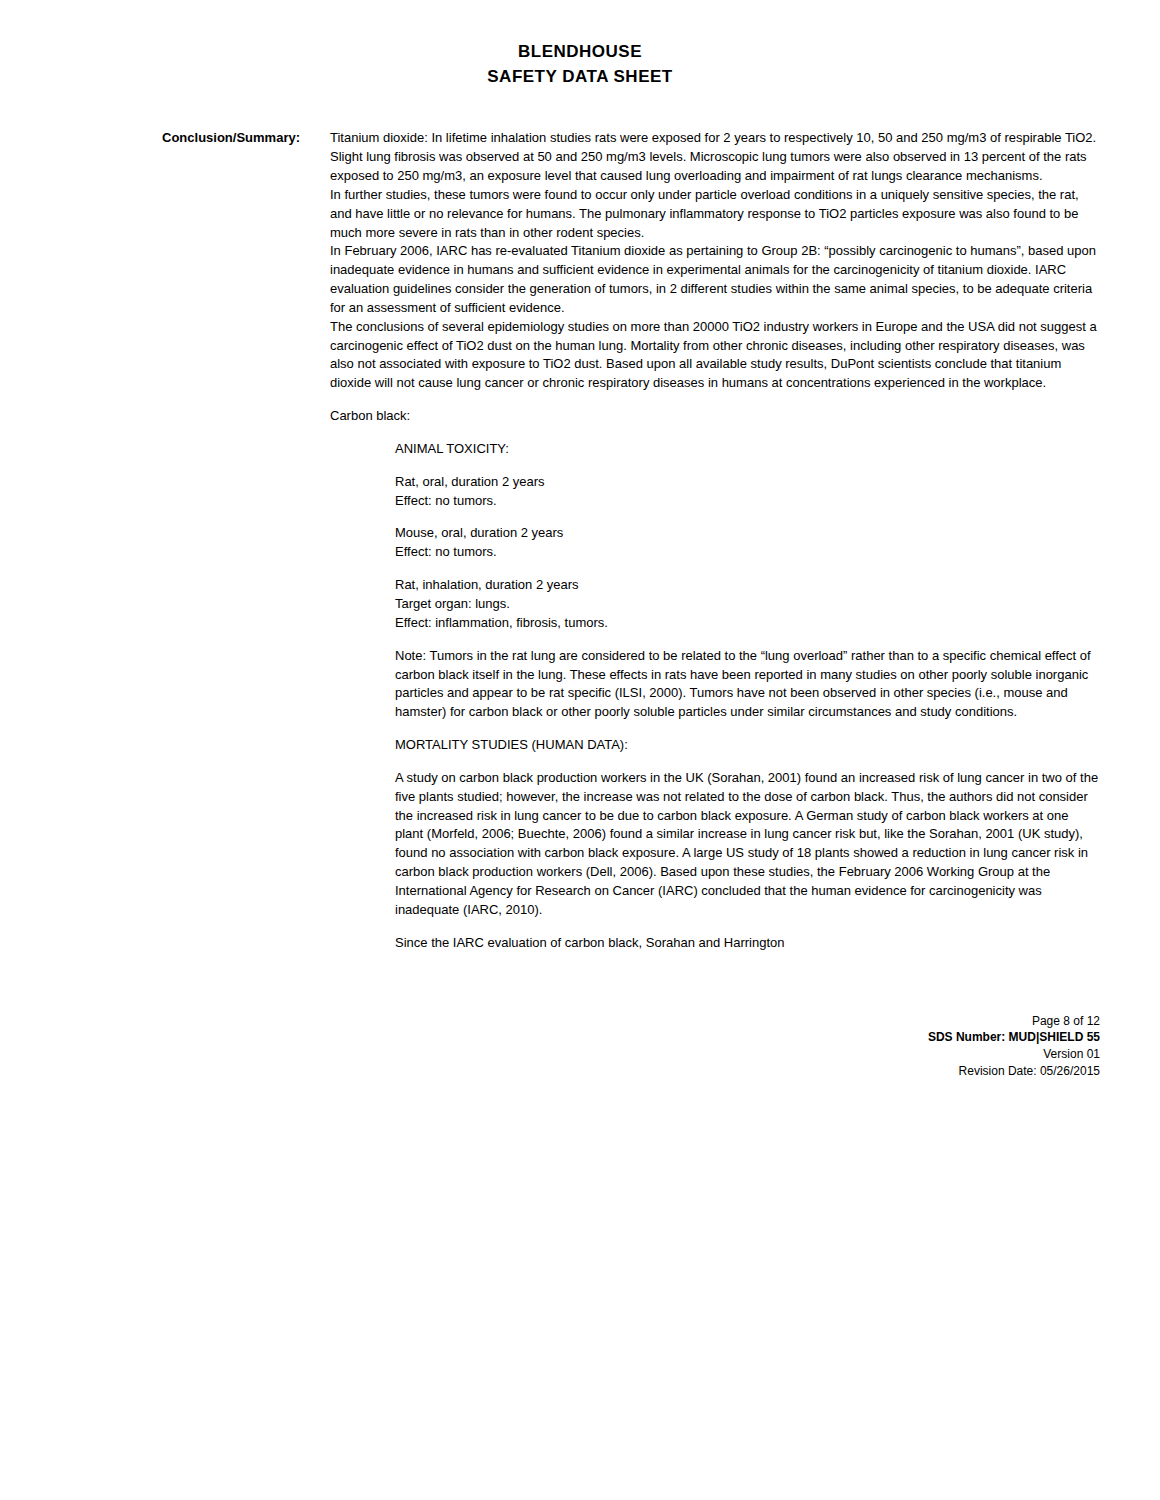BLENDHOUSE SAFETY DATA SHEET
Conclusion/Summary:
Titanium dioxide: In lifetime inhalation studies rats were exposed for 2 years to respectively 10, 50 and 250 mg/m3 of respirable TiO2. Slight lung fibrosis was observed at 50 and 250 mg/m3 levels. Microscopic lung tumors were also observed in 13 percent of the rats exposed to 250 mg/m3, an exposure level that caused lung overloading and impairment of rat lungs clearance mechanisms.
In further studies, these tumors were found to occur only under particle overload conditions in a uniquely sensitive species, the rat, and have little or no relevance for humans. The pulmonary inflammatory response to TiO2 particles exposure was also found to be much more severe in rats than in other rodent species.
In February 2006, IARC has re-evaluated Titanium dioxide as pertaining to Group 2B: “possibly carcinogenic to humans”, based upon inadequate evidence in humans and sufficient evidence in experimental animals for the carcinogenicity of titanium dioxide. IARC evaluation guidelines consider the generation of tumors, in 2 different studies within the same animal species, to be adequate criteria for an assessment of sufficient evidence.
The conclusions of several epidemiology studies on more than 20000 TiO2 industry workers in Europe and the USA did not suggest a carcinogenic effect of TiO2 dust on the human lung. Mortality from other chronic diseases, including other respiratory diseases, was also not associated with exposure to TiO2 dust. Based upon all available study results, DuPont scientists conclude that titanium dioxide will not cause lung cancer or chronic respiratory diseases in humans at concentrations experienced in the workplace.
Carbon black:
ANIMAL TOXICITY:
Rat, oral, duration 2 years
Effect: no tumors.
Mouse, oral, duration 2 years
Effect: no tumors.
Rat, inhalation, duration 2 years
Target organ: lungs.
Effect: inflammation, fibrosis, tumors.
Note: Tumors in the rat lung are considered to be related to the “lung overload” rather than to a specific chemical effect of carbon black itself in the lung. These effects in rats have been reported in many studies on other poorly soluble inorganic particles and appear to be rat specific (ILSI, 2000). Tumors have not been observed in other species (i.e., mouse and hamster) for carbon black or other poorly soluble particles under similar circumstances and study conditions.
MORTALITY STUDIES (HUMAN DATA):
A study on carbon black production workers in the UK (Sorahan, 2001) found an increased risk of lung cancer in two of the five plants studied; however, the increase was not related to the dose of carbon black. Thus, the authors did not consider the increased risk in lung cancer to be due to carbon black exposure. A German study of carbon black workers at one plant (Morfeld, 2006; Buechte, 2006) found a similar increase in lung cancer risk but, like the Sorahan, 2001 (UK study), found no association with carbon black exposure. A large US study of 18 plants showed a reduction in lung cancer risk in carbon black production workers (Dell, 2006). Based upon these studies, the February 2006 Working Group at the International Agency for Research on Cancer (IARC) concluded that the human evidence for carcinogenicity was inadequate (IARC, 2010).
Since the IARC evaluation of carbon black, Sorahan and Harrington
Page 8 of 12
SDS Number: MUD|SHIELD 55
Version 01
Revision Date: 05/26/2015